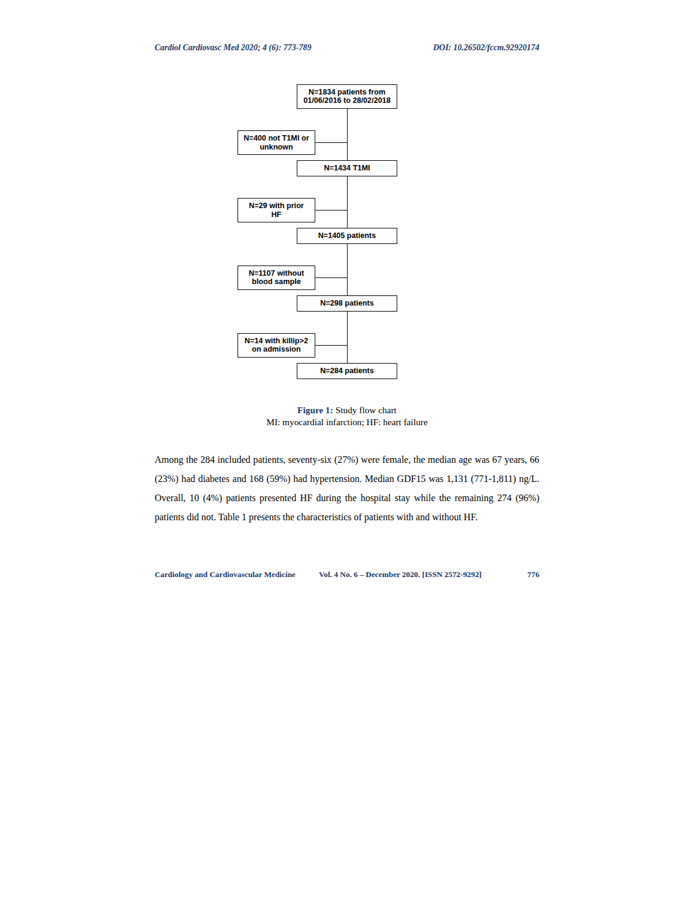Cardiol Cardiovasc Med 2020; 4 (6): 773-789
DOI: 10.26502/fccm.92920174
N=1834 patients from 01/06/2016 to 28/02/2018
N=400 not T1MI or unknown
N=1434 T1MI
N=29 with prior HF
N=1405 patients
N=1107 without blood sample
N=298 patients
N=14 with killip>2 on admission
N=284 patients
Figure 1: Study flow chart MI: myocardial infarction; HF: heart failure
Among the 284 included patients, seventy-six (27%) were female, the median age was 67 years, 66 (23%) had diabetes and 168 (59%) had hypertension. Median GDF15 was 1,131 (771-1,811) ng/L. Overall, 10 (4%) patients presented HF during the hospital stay while the remaining 274 (96%) patients did not. Table 1 presents the characteristics of patients with and without HF.
Cardiology and Cardiovascular Medicine
Vol. 4 No. 6 – December 2020. [ISSN 2572-9292]
776